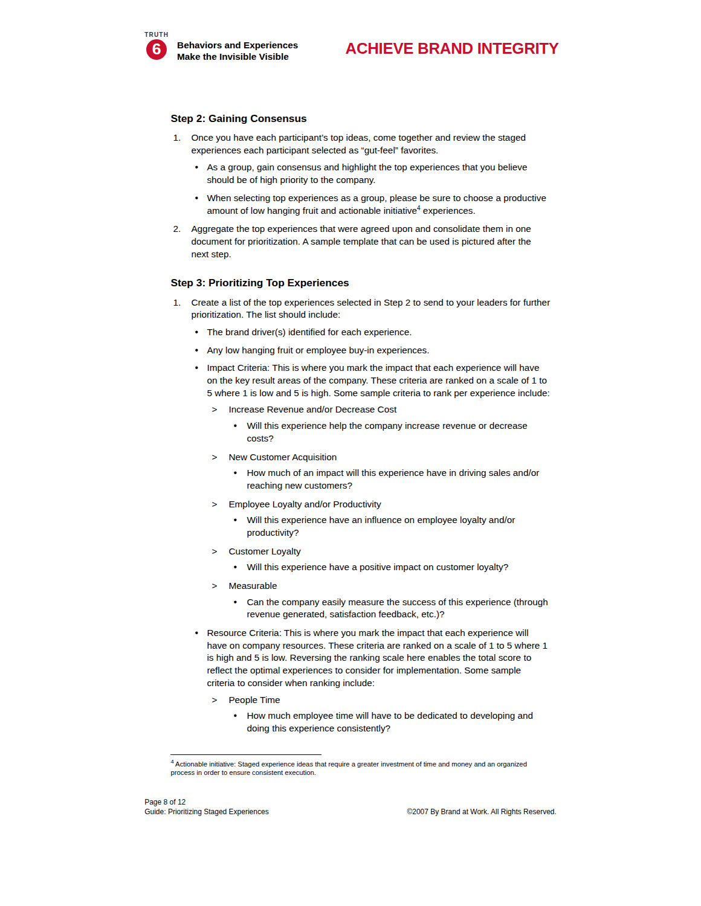TRUTH
6
Behaviors and Experiences
Make the Invisible Visible
ACHIEVE BRAND INTEGRITY
Step 2: Gaining Consensus
Once you have each participant’s top ideas, come together and review the staged experiences each participant selected as “gut-feel” favorites.
As a group, gain consensus and highlight the top experiences that you believe should be of high priority to the company.
When selecting top experiences as a group, please be sure to choose a productive amount of low hanging fruit and actionable initiative4 experiences.
Aggregate the top experiences that were agreed upon and consolidate them in one document for prioritization. A sample template that can be used is pictured after the next step.
Step 3: Prioritizing Top Experiences
Create a list of the top experiences selected in Step 2 to send to your leaders for further prioritization. The list should include:
The brand driver(s) identified for each experience.
Any low hanging fruit or employee buy-in experiences.
Impact Criteria: This is where you mark the impact that each experience will have on the key result areas of the company. These criteria are ranked on a scale of 1 to 5 where 1 is low and 5 is high. Some sample criteria to rank per experience include:
Increase Revenue and/or Decrease Cost
Will this experience help the company increase revenue or decrease costs?
New Customer Acquisition
How much of an impact will this experience have in driving sales and/or reaching new customers?
Employee Loyalty and/or Productivity
Will this experience have an influence on employee loyalty and/or productivity?
Customer Loyalty
Will this experience have a positive impact on customer loyalty?
Measurable
Can the company easily measure the success of this experience (through revenue generated, satisfaction feedback, etc.)?
Resource Criteria: This is where you mark the impact that each experience will have on company resources. These criteria are ranked on a scale of 1 to 5 where 1 is high and 5 is low. Reversing the ranking scale here enables the total score to reflect the optimal experiences to consider for implementation. Some sample criteria to consider when ranking include:
People Time
How much employee time will have to be dedicated to developing and doing this experience consistently?
4 Actionable initiative: Staged experience ideas that require a greater investment of time and money and an organized process in order to ensure consistent execution.
Page 8 of 12
Guide: Prioritizing Staged Experiences
©2007 By Brand at Work. All Rights Reserved.